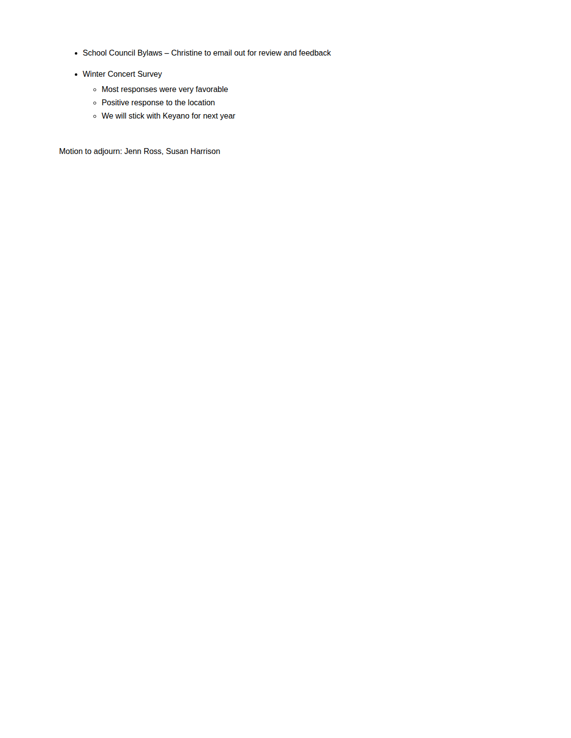School Council Bylaws – Christine to email out for review and feedback
Winter Concert Survey
Most responses were very favorable
Positive response to the location
We will stick with Keyano for next year
Motion to adjourn: Jenn Ross, Susan Harrison